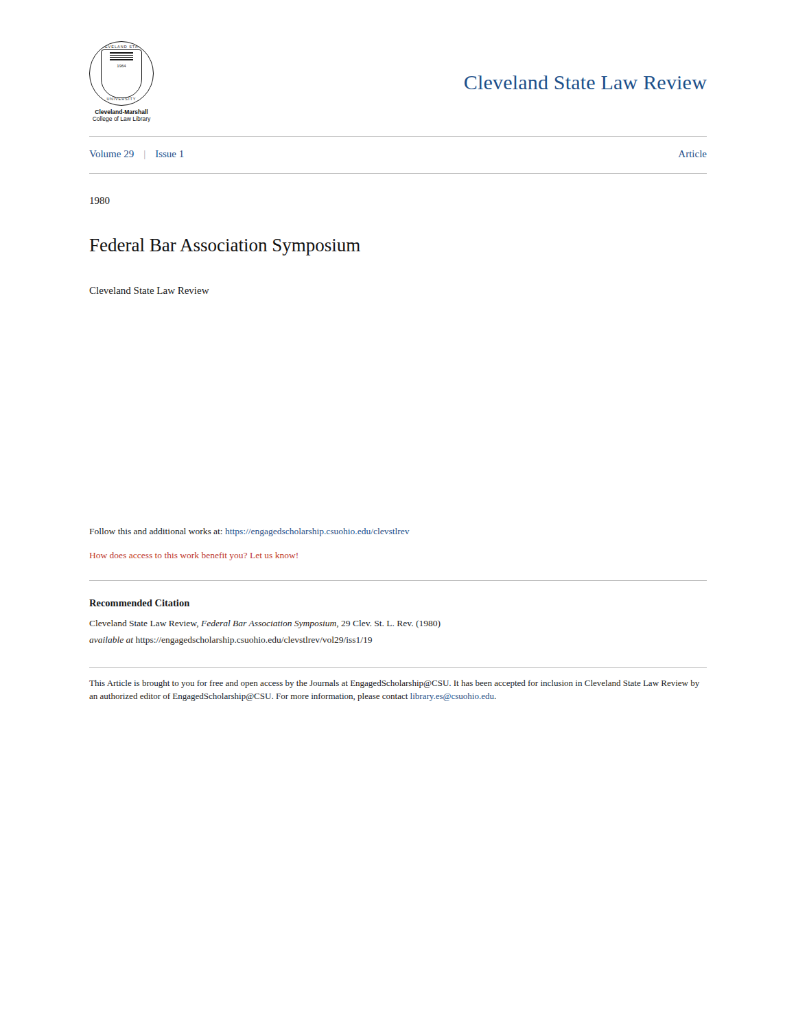CLEVELAND STATE
1964
UNIVERSITY
Cleveland-Marshall College of Law Library
Cleveland State Law Review
Volume 29 | Issue 1
Article
1980
Federal Bar Association Symposium
Cleveland State Law Review
Follow this and additional works at: https://engagedscholarship.csuohio.edu/clevstlrev
How does access to this work benefit you? Let us know!
Recommended Citation
Cleveland State Law Review, Federal Bar Association Symposium, 29 Clev. St. L. Rev. (1980)
available at https://engagedscholarship.csuohio.edu/clevstlrev/vol29/iss1/19
This Article is brought to you for free and open access by the Journals at EngagedScholarship@CSU. It has been accepted for inclusion in Cleveland State Law Review by an authorized editor of EngagedScholarship@CSU. For more information, please contact library.es@csuohio.edu.